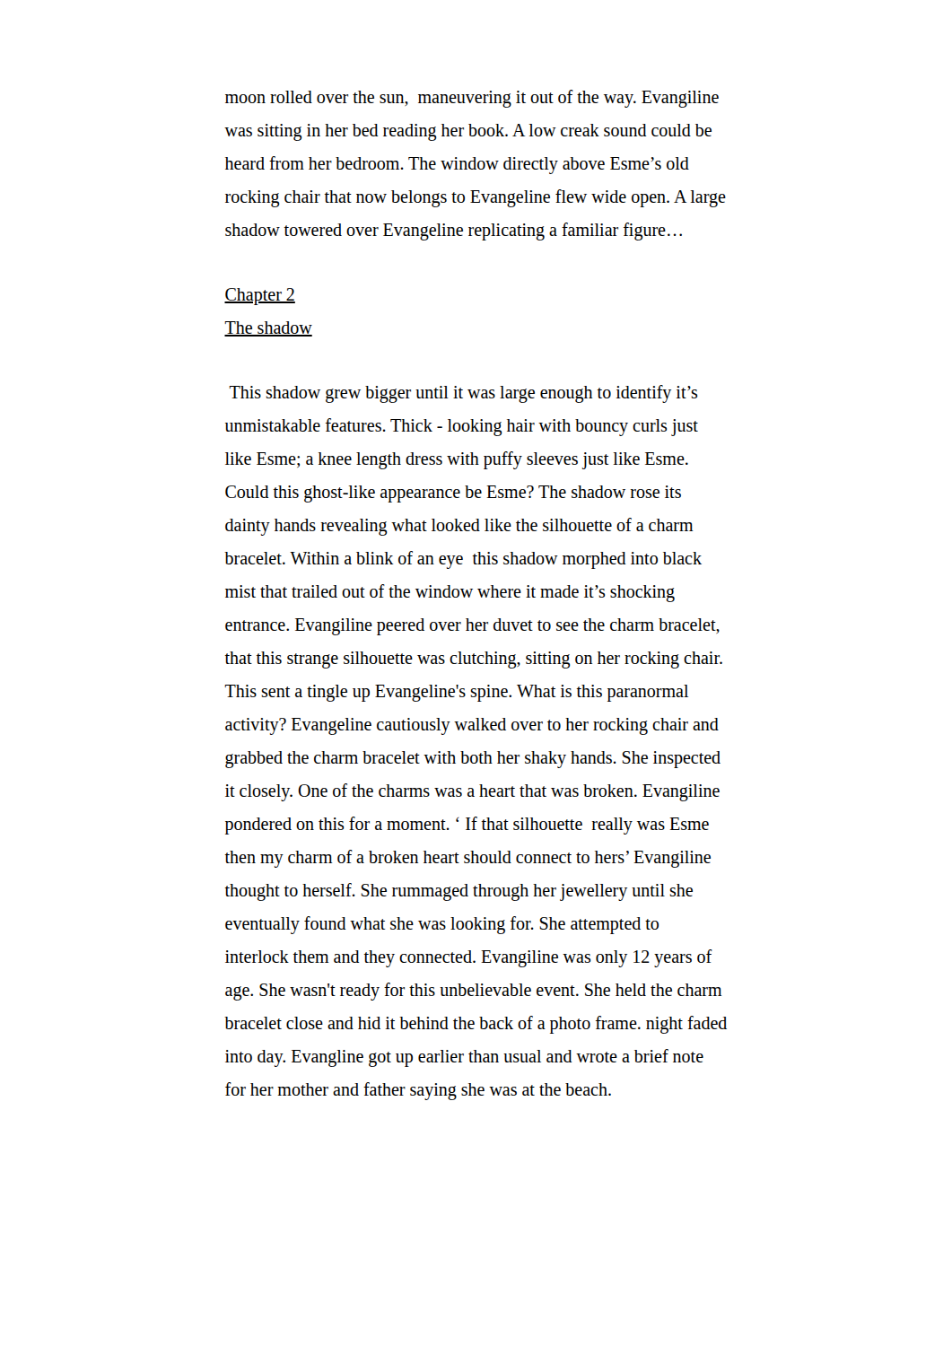moon rolled over the sun, maneuvering it out of the way. Evangiline was sitting in her bed reading her book. A low creak sound could be heard from her bedroom. The window directly above Esme’s old rocking chair that now belongs to Evangeline flew wide open. A large shadow towered over Evangeline replicating a familiar figure…
Chapter 2
The shadow
This shadow grew bigger until it was large enough to identify it’s unmistakable features. Thick - looking hair with bouncy curls just like Esme; a knee length dress with puffy sleeves just like Esme. Could this ghost-like appearance be Esme? The shadow rose its dainty hands revealing what looked like the silhouette of a charm bracelet. Within a blink of an eye this shadow morphed into black mist that trailed out of the window where it made it’s shocking entrance. Evangiline peered over her duvet to see the charm bracelet, that this strange silhouette was clutching, sitting on her rocking chair. This sent a tingle up Evangeline's spine. What is this paranormal activity? Evangeline cautiously walked over to her rocking chair and grabbed the charm bracelet with both her shaky hands. She inspected it closely. One of the charms was a heart that was broken. Evangiline pondered on this for a moment. ‘ If that silhouette really was Esme then my charm of a broken heart should connect to hers’ Evangiline thought to herself. She rummaged through her jewellery until she eventually found what she was looking for. She attempted to interlock them and they connected. Evangiline was only 12 years of age. She wasn't ready for this unbelievable event. She held the charm bracelet close and hid it behind the back of a photo frame. night faded into day. Evangline got up earlier than usual and wrote a brief note for her mother and father saying she was at the beach.